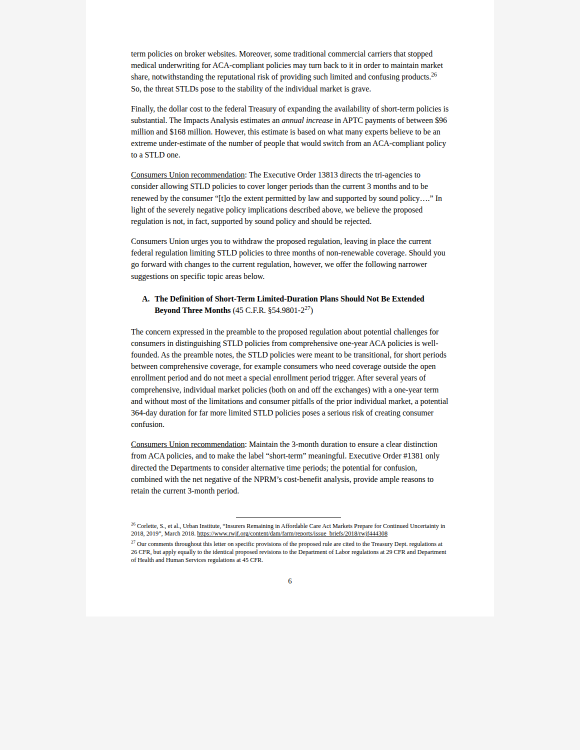term policies on broker websites. Moreover, some traditional commercial carriers that stopped medical underwriting for ACA-compliant policies may turn back to it in order to maintain market share, notwithstanding the reputational risk of providing such limited and confusing products.26 So, the threat STLDs pose to the stability of the individual market is grave.
Finally, the dollar cost to the federal Treasury of expanding the availability of short-term policies is substantial. The Impacts Analysis estimates an annual increase in APTC payments of between $96 million and $168 million. However, this estimate is based on what many experts believe to be an extreme under-estimate of the number of people that would switch from an ACA-compliant policy to a STLD one.
Consumers Union recommendation: The Executive Order 13813 directs the tri-agencies to consider allowing STLD policies to cover longer periods than the current 3 months and to be renewed by the consumer “[t]o the extent permitted by law and supported by sound policy….” In light of the severely negative policy implications described above, we believe the proposed regulation is not, in fact, supported by sound policy and should be rejected.
Consumers Union urges you to withdraw the proposed regulation, leaving in place the current federal regulation limiting STLD policies to three months of non-renewable coverage. Should you go forward with changes to the current regulation, however, we offer the following narrower suggestions on specific topic areas below.
The Definition of Short-Term Limited-Duration Plans Should Not Be Extended Beyond Three Months (45 C.F.R. §54.9801-227)
The concern expressed in the preamble to the proposed regulation about potential challenges for consumers in distinguishing STLD policies from comprehensive one-year ACA policies is well-founded. As the preamble notes, the STLD policies were meant to be transitional, for short periods between comprehensive coverage, for example consumers who need coverage outside the open enrollment period and do not meet a special enrollment period trigger. After several years of comprehensive, individual market policies (both on and off the exchanges) with a one-year term and without most of the limitations and consumer pitfalls of the prior individual market, a potential 364-day duration for far more limited STLD policies poses a serious risk of creating consumer confusion.
Consumers Union recommendation: Maintain the 3-month duration to ensure a clear distinction from ACA policies, and to make the label “short-term” meaningful. Executive Order #1381 only directed the Departments to consider alternative time periods; the potential for confusion, combined with the net negative of the NPRM’s cost-benefit analysis, provide ample reasons to retain the current 3-month period.
26 Corlette, S., et al., Urban Institute, “Insurers Remaining in Affordable Care Act Markets Prepare for Continued Uncertainty in 2018, 2019”, March 2018. https://www.rwjf.org/content/dam/farm/reports/issue_briefs/2018/rwjf444308
27 Our comments throughout this letter on specific provisions of the proposed rule are cited to the Treasury Dept. regulations at 26 CFR, but apply equally to the identical proposed revisions to the Department of Labor regulations at 29 CFR and Department of Health and Human Services regulations at 45 CFR.
6